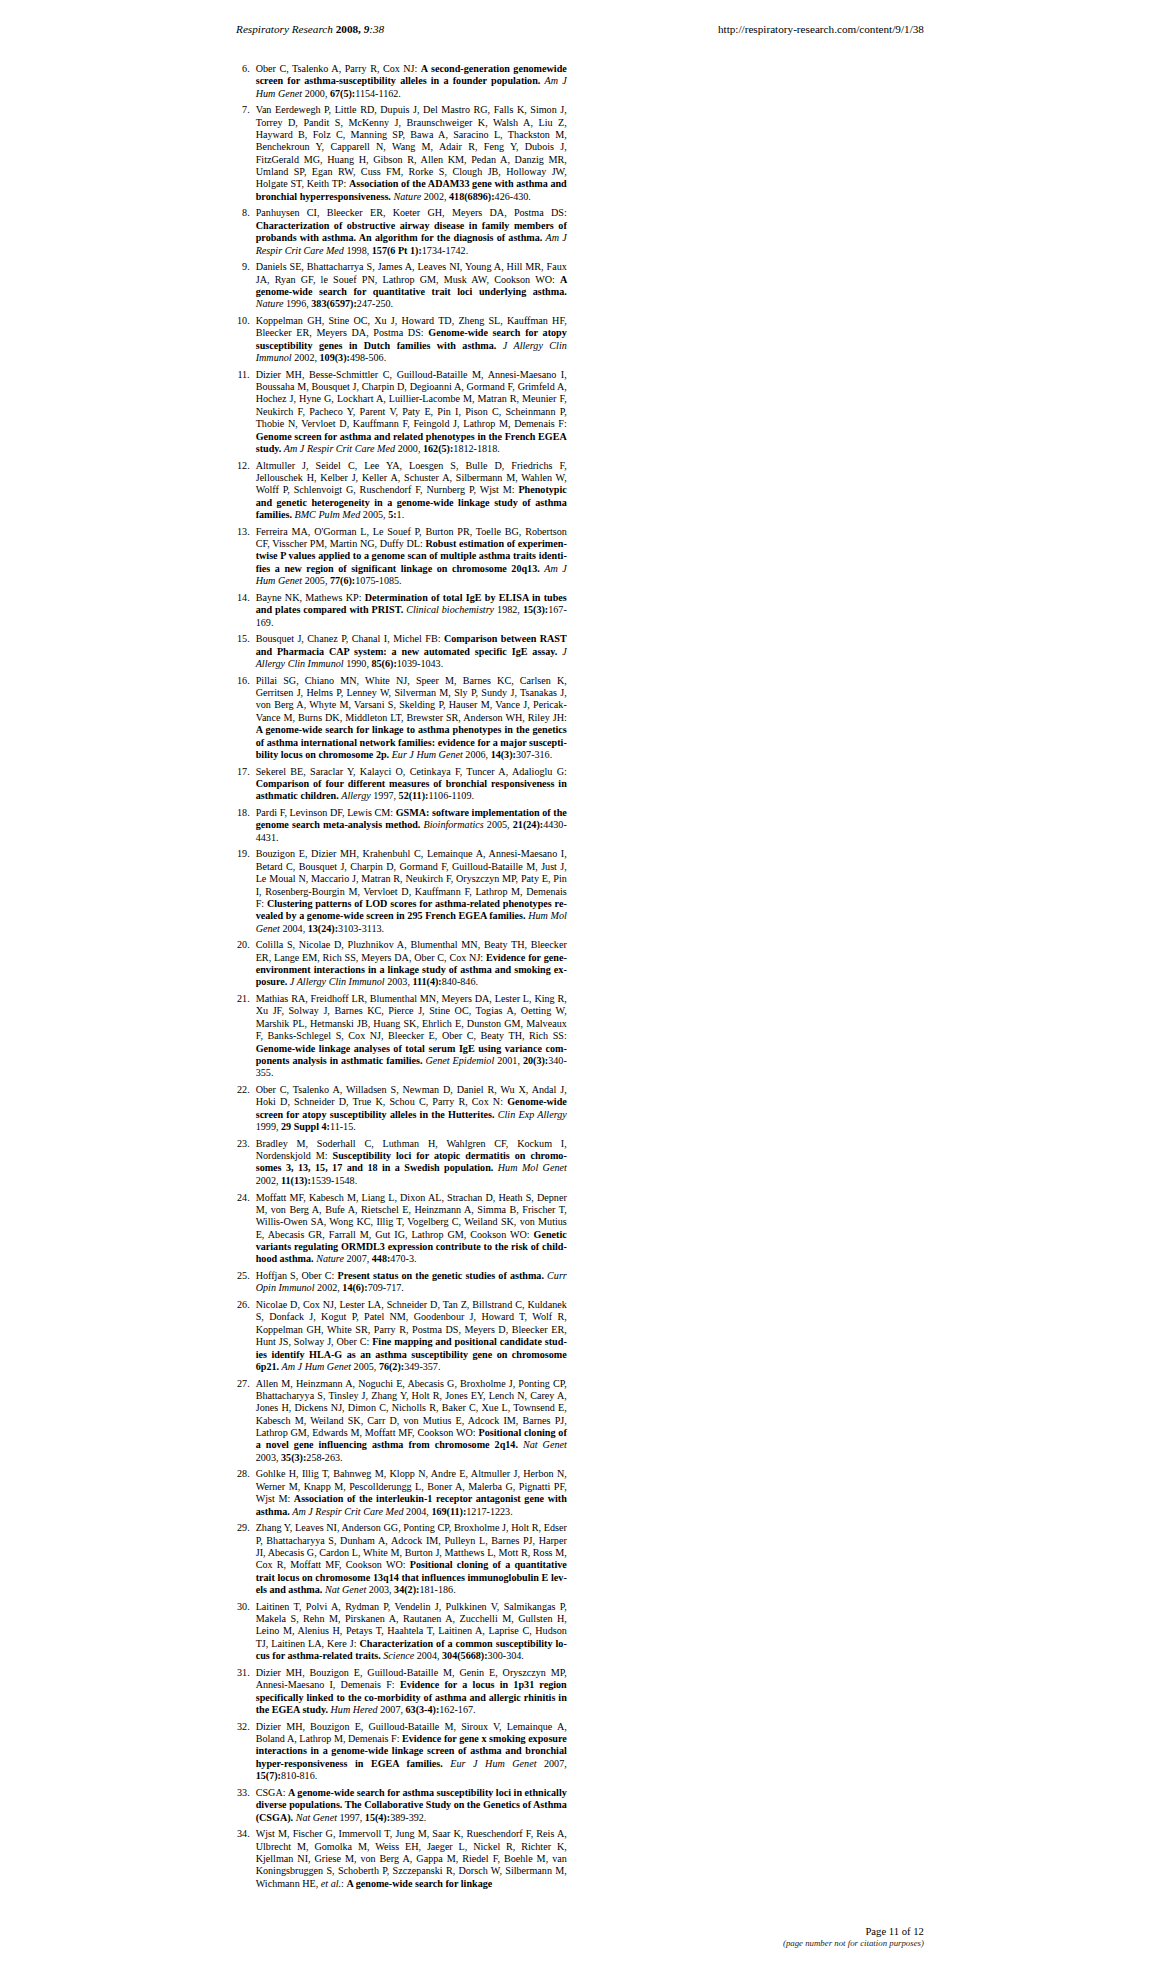Respiratory Research 2008, 9:38
http://respiratory-research.com/content/9/1/38
6. Ober C, Tsalenko A, Parry R, Cox NJ: A second-generation genomewide screen for asthma-susceptibility alleles in a founder population. Am J Hum Genet 2000, 67(5): 1154-1162.
7. Van Eerdewegh P, Little RD, Dupuis J, Del Mastro RG, Falls K, Simon J, Torrey D, Pandit S, McKenny J, Braunschweiger K, Walsh A, Liu Z, Hayward B, Folz C, Manning SP, Bawa A, Saracino L, Thackston M, Benchekroun Y, Capparell N, Wang M, Adair R, Feng Y, Dubois J, FitzGerald MG, Huang H, Gibson R, Allen KM, Pedan A, Danzig MR, Umland SP, Egan RW, Cuss FM, Rorke S, Clough JB, Holloway JW, Holgate ST, Keith TP: Association of the ADAM33 gene with asthma and bronchial hyperresponsiveness. Nature 2002, 418(6896): 426-430.
8. Panhuysen CI, Bleecker ER, Koeter GH, Meyers DA, Postma DS: Characterization of obstructive airway disease in family members of probands with asthma. An algorithm for the diagnosis of asthma. Am J Respir Crit Care Med 1998, 157(6 Pt 1): 1734-1742.
9. Daniels SE, Bhattacharrya S, James A, Leaves NI, Young A, Hill MR, Faux JA, Ryan GF, le Souef PN, Lathrop GM, Musk AW, Cookson WO: A genome-wide search for quantitative trait loci underlying asthma. Nature 1996, 383(6597): 247-250.
10. Koppelman GH, Stine OC, Xu J, Howard TD, Zheng SL, Kauffman HF, Bleecker ER, Meyers DA, Postma DS: Genome-wide search for atopy susceptibility genes in Dutch families with asthma. J Allergy Clin Immunol 2002, 109(3): 498-506.
11. Dizier MH, Besse-Schmittler C, Guilloud-Bataille M, Annesi-Maesano I, Boussaha M, Bousquet J, Charpin D, Degioanni A, Gormand F, Grimfeld A, Hochez J, Hyne G, Lockhart A, Luillier-Lacombe M, Matran R, Meunier F, Neukirch F, Pacheco Y, Parent V, Paty E, Pin I, Pison C, Scheinmann P, Thobie N, Vervloet D, Kauffmann F, Feingold J, Lathrop M, Demenais F: Genome screen for asthma and related phenotypes in the French EGEA study. Am J Respir Crit Care Med 2000, 162(5): 1812-1818.
12. Altmuller J, Seidel C, Lee YA, Loesgen S, Bulle D, Friedrichs F, Jellouschek H, Kelber J, Keller A, Schuster A, Silbermann M, Wahlen W, Wolff P, Schlenvoigt G, Ruschendorf F, Nurnberg P, Wjst M: Phenotypic and genetic heterogeneity in a genome-wide linkage study of asthma families. BMC Pulm Med 2005, 5: 1.
13. Ferreira MA, O'Gorman L, Le Souef P, Burton PR, Toelle BG, Robertson CF, Visscher PM, Martin NG, Duffy DL: Robust estimation of experimentwise P values applied to a genome scan of multiple asthma traits identifies a new region of significant linkage on chromosome 20q13. Am J Hum Genet 2005, 77(6): 1075-1085.
14. Bayne NK, Mathews KP: Determination of total IgE by ELISA in tubes and plates compared with PRIST. Clinical biochemistry 1982, 15(3): 167-169.
15. Bousquet J, Chanez P, Chanal I, Michel FB: Comparison between RAST and Pharmacia CAP system: a new automated specific IgE assay. J Allergy Clin Immunol 1990, 85(6): 1039-1043.
16. Pillai SG, Chiano MN, White NJ, Speer M, Barnes KC, Carlsen K, Gerritsen J, Helms P, Lenney W, Silverman M, Sly P, Sundy J, Tsanakas J, von Berg A, Whyte M, Varsani S, Skelding P, Hauser M, Vance J, Pericak-Vance M, Burns DK, Middleton LT, Brewster SR, Anderson WH, Riley JH: A genome-wide search for linkage to asthma phenotypes in the genetics of asthma international network families: evidence for a major susceptibility locus on chromosome 2p. Eur J Hum Genet 2006, 14(3): 307-316.
17. Sekerel BE, Saraclar Y, Kalayci O, Cetinkaya F, Tuncer A, Adalioglu G: Comparison of four different measures of bronchial responsiveness in asthmatic children. Allergy 1997, 52(11): 1106-1109.
18. Pardi F, Levinson DF, Lewis CM: GSMA: software implementation of the genome search meta-analysis method. Bioinformatics 2005, 21(24): 4430-4431.
19. Bouzigon E, Dizier MH, Krahenbuhl C, Lemainque A, Annesi-Maesano I, Betard C, Bousquet J, Charpin D, Gormand F, Guilloud-Bataille M, Just J, Le Moual N, Maccario J, Matran R, Neukirch F, Oryszczyn MP, Paty E, Pin I, Rosenberg-Bourgin M, Vervloet D, Kauffmann F, Lathrop M, Demenais F: Clustering patterns of LOD scores for asthma-related phenotypes revealed by a genome-wide screen in 295 French EGEA families. Hum Mol Genet 2004, 13(24): 3103-3113.
20. Colilla S, Nicolae D, Pluzhnikov A, Blumenthal MN, Beaty TH, Bleecker ER, Lange EM, Rich SS, Meyers DA, Ober C, Cox NJ: Evidence for gene-environment interactions in a linkage study of asthma and smoking exposure. J Allergy Clin Immunol 2003, 111(4): 840-846.
21. Mathias RA, Freidhoff LR, Blumenthal MN, Meyers DA, Lester L, King R, Xu JF, Solway J, Barnes KC, Pierce J, Stine OC, Togias A, Oetting W, Marshik PL, Hetmanski JB, Huang SK, Ehrlich E, Dunston GM, Malveaux F, Banks-Schlegel S, Cox NJ, Bleecker E, Ober C, Beaty TH, Rich SS: Genome-wide linkage analyses of total serum IgE using variance components analysis in asthmatic families. Genet Epidemiol 2001, 20(3): 340-355.
22. Ober C, Tsalenko A, Willadsen S, Newman D, Daniel R, Wu X, Andal J, Hoki D, Schneider D, True K, Schou C, Parry R, Cox N: Genome-wide screen for atopy susceptibility alleles in the Hutterites. Clin Exp Allergy 1999, 29 Suppl 4: 11-15.
23. Bradley M, Soderhall C, Luthman H, Wahlgren CF, Kockum I, Nordenskjold M: Susceptibility loci for atopic dermatitis on chromosomes 3, 13, 15, 17 and 18 in a Swedish population. Hum Mol Genet 2002, 11(13): 1539-1548.
24. Moffatt MF, Kabesch M, Liang L, Dixon AL, Strachan D, Heath S, Depner M, von Berg A, Bufe A, Rietschel E, Heinzmann A, Simma B, Frischer T, Willis-Owen SA, Wong KC, Illig T, Vogelberg C, Weiland SK, von Mutius E, Abecasis GR, Farrall M, Gut IG, Lathrop GM, Cookson WO: Genetic variants regulating ORMDL3 expression contribute to the risk of childhood asthma. Nature 2007, 448: 470-3.
25. Hoffjan S, Ober C: Present status on the genetic studies of asthma. Curr Opin Immunol 2002, 14(6): 709-717.
26. Nicolae D, Cox NJ, Lester LA, Schneider D, Tan Z, Billstrand C, Kuldanek S, Donfack J, Kogut P, Patel NM, Goodenbour J, Howard T, Wolf R, Koppelman GH, White SR, Parry R, Postma DS, Meyers D, Bleecker ER, Hunt JS, Solway J, Ober C: Fine mapping and positional candidate studies identify HLA-G as an asthma susceptibility gene on chromosome 6p21. Am J Hum Genet 2005, 76(2): 349-357.
27. Allen M, Heinzmann A, Noguchi E, Abecasis G, Broxholme J, Ponting CP, Bhattacharyya S, Tinsley J, Zhang Y, Holt R, Jones EY, Lench N, Carey A, Jones H, Dickens NJ, Dimon C, Nicholls R, Baker C, Xue L, Townsend E, Kabesch M, Weiland SK, Carr D, von Mutius E, Adcock IM, Barnes PJ, Lathrop GM, Edwards M, Moffatt MF, Cookson WO: Positional cloning of a novel gene influencing asthma from chromosome 2q14. Nat Genet 2003, 35(3): 258-263.
28. Gohlke H, Illig T, Bahnweg M, Klopp N, Andre E, Altmuller J, Herbon N, Werner M, Knapp M, Pescollderungg L, Boner A, Malerba G, Pignatti PF, Wjst M: Association of the interleukin-1 receptor antagonist gene with asthma. Am J Respir Crit Care Med 2004, 169(11): 1217-1223.
29. Zhang Y, Leaves NI, Anderson GG, Ponting CP, Broxholme J, Holt R, Edser P, Bhattacharyya S, Dunham A, Adcock IM, Pulleyn L, Barnes PJ, Harper JI, Abecasis G, Cardon L, White M, Burton J, Matthews L, Mott R, Ross M, Cox R, Moffatt MF, Cookson WO: Positional cloning of a quantitative trait locus on chromosome 13q14 that influences immunoglobulin E levels and asthma. Nat Genet 2003, 34(2): 181-186.
30. Laitinen T, Polvi A, Rydman P, Vendelin J, Pulkkinen V, Salmikangas P, Makela S, Rehn M, Pirskanen A, Rautanen A, Zucchelli M, Gullsten H, Leino M, Alenius H, Petays T, Haahtela T, Laitinen A, Laprise C, Hudson TJ, Laitinen LA, Kere J: Characterization of a common susceptibility locus for asthma-related traits. Science 2004, 304(5668): 300-304.
31. Dizier MH, Bouzigon E, Guilloud-Bataille M, Genin E, Oryszczyn MP, Annesi-Maesano I, Demenais F: Evidence for a locus in 1p31 region specifically linked to the co-morbidity of asthma and allergic rhinitis in the EGEA study. Hum Hered 2007, 63(3-4): 162-167.
32. Dizier MH, Bouzigon E, Guilloud-Bataille M, Siroux V, Lemainque A, Boland A, Lathrop M, Demenais F: Evidence for gene x smoking exposure interactions in a genome-wide linkage screen of asthma and bronchial hyper-responsiveness in EGEA families. Eur J Hum Genet 2007, 15(7): 810-816.
33. CSGA: A genome-wide search for asthma susceptibility loci in ethnically diverse populations. The Collaborative Study on the Genetics of Asthma (CSGA). Nat Genet 1997, 15(4): 389-392.
34. Wjst M, Fischer G, Immervoll T, Jung M, Saar K, Rueschendorf F, Reis A, Ulbrecht M, Gomolka M, Weiss EH, Jaeger L, Nickel R, Richter K, Kjellman NI, Griese M, von Berg A, Gappa M, Riedel F, Boehle M, van Koningsbruggen S, Schoberth P, Szczepanski R, Dorsch W, Silbermann M, Wichmann HE, et al.: A genome-wide search for linkage
Page 11 of 12
(page number not for citation purposes)